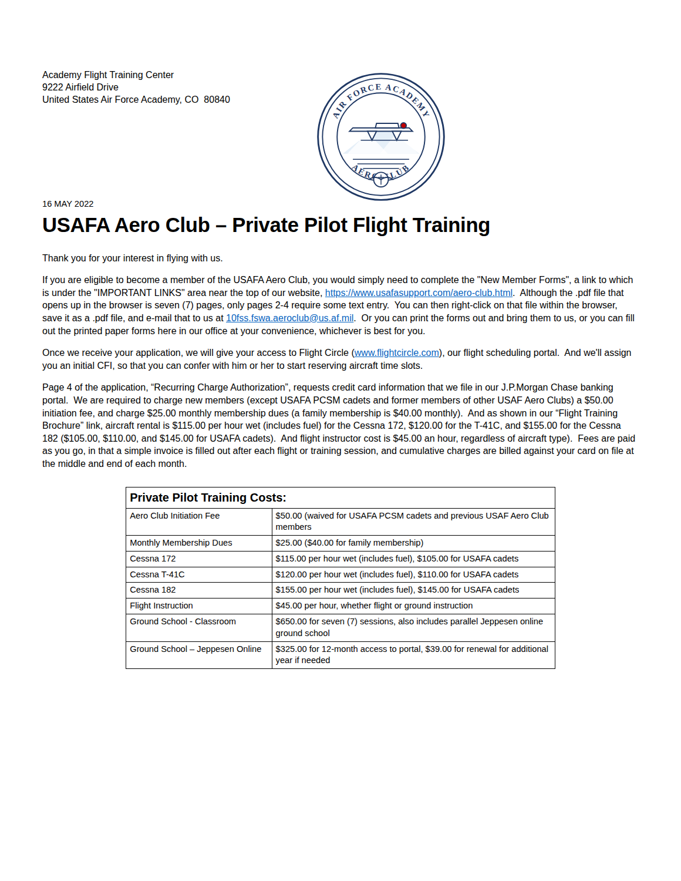Air Force Academy Aero Club AIR FORCE ACADEMY AERO CLUB
Academy Flight Training Center
9222 Airfield Drive
United States Air Force Academy, CO 80840
16 MAY 2022
USAFA Aero Club – Private Pilot Flight Training
Thank you for your interest in flying with us.
If you are eligible to become a member of the USAFA Aero Club, you would simply need to complete the "New Member Forms", a link to which is under the "IMPORTANT LINKS" area near the top of our website, https://www.usafasupport.com/aero-club.html. Although the .pdf file that opens up in the browser is seven (7) pages, only pages 2-4 require some text entry. You can then right-click on that file within the browser, save it as a .pdf file, and e-mail that to us at 10fss.fswa.aeroclub@us.af.mil. Or you can print the forms out and bring them to us, or you can fill out the printed paper forms here in our office at your convenience, whichever is best for you.
Once we receive your application, we will give your access to Flight Circle (www.flightcircle.com), our flight scheduling portal. And we'll assign you an initial CFI, so that you can confer with him or her to start reserving aircraft time slots.
Page 4 of the application, “Recurring Charge Authorization”, requests credit card information that we file in our J.P.Morgan Chase banking portal. We are required to charge new members (except USAFA PCSM cadets and former members of other USAF Aero Clubs) a $50.00 initiation fee, and charge $25.00 monthly membership dues (a family membership is $40.00 monthly). And as shown in our “Flight Training Brochure” link, aircraft rental is $115.00 per hour wet (includes fuel) for the Cessna 172, $120.00 for the T-41C, and $155.00 for the Cessna 182 ($105.00, $110.00, and $145.00 for USAFA cadets). And flight instructor cost is $45.00 an hour, regardless of aircraft type). Fees are paid as you go, in that a simple invoice is filled out after each flight or training session, and cumulative charges are billed against your card on file at the middle and end of each month.
Private Pilot Training Costs:
| Aero Club Initiation Fee | $50.00 (waived for USAFA PCSM cadets and previous USAF Aero Club members |
| Monthly Membership Dues | $25.00 ($40.00 for family membership) |
| Cessna 172 | $115.00 per hour wet (includes fuel), $105.00 for USAFA cadets |
| Cessna T-41C | $120.00 per hour wet (includes fuel), $110.00 for USAFA cadets |
| Cessna 182 | $155.00 per hour wet (includes fuel), $145.00 for USAFA cadets |
| Flight Instruction | $45.00 per hour, whether flight or ground instruction |
| Ground School - Classroom | $650.00 for seven (7) sessions, also includes parallel Jeppesen online ground school |
| Ground School – Jeppesen Online | $325.00 for 12-month access to portal, $39.00 for renewal for additional year if needed |